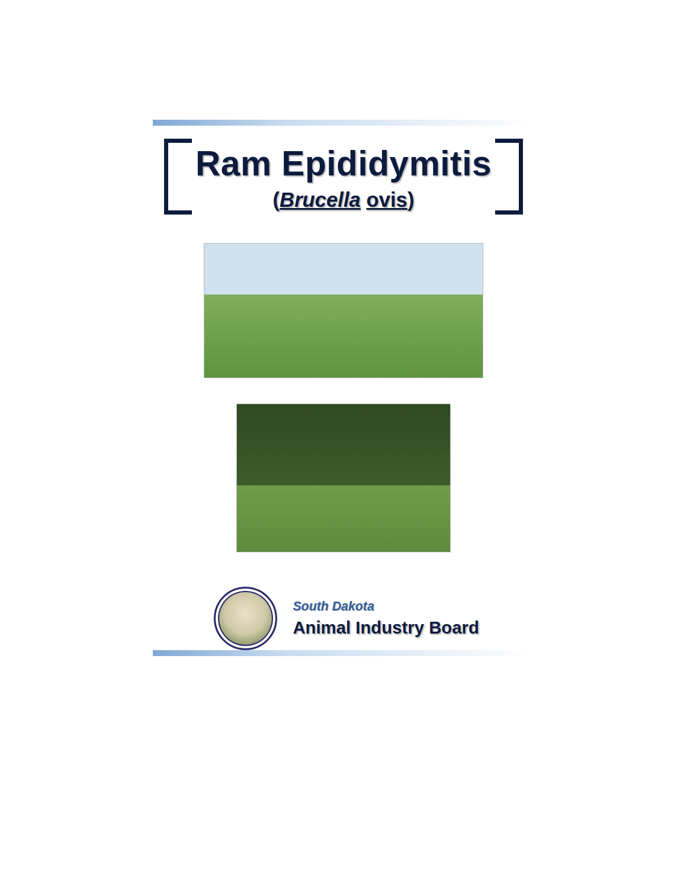Ram Epididymitis
(Brucella ovis)
Photograph: a group of white-faced rams standing in a grassy pen behind metal fencing.
Photograph: a single black-faced ram standing in tall grass in front of dense green shrubs.
South Dakota
Animal Industry Board